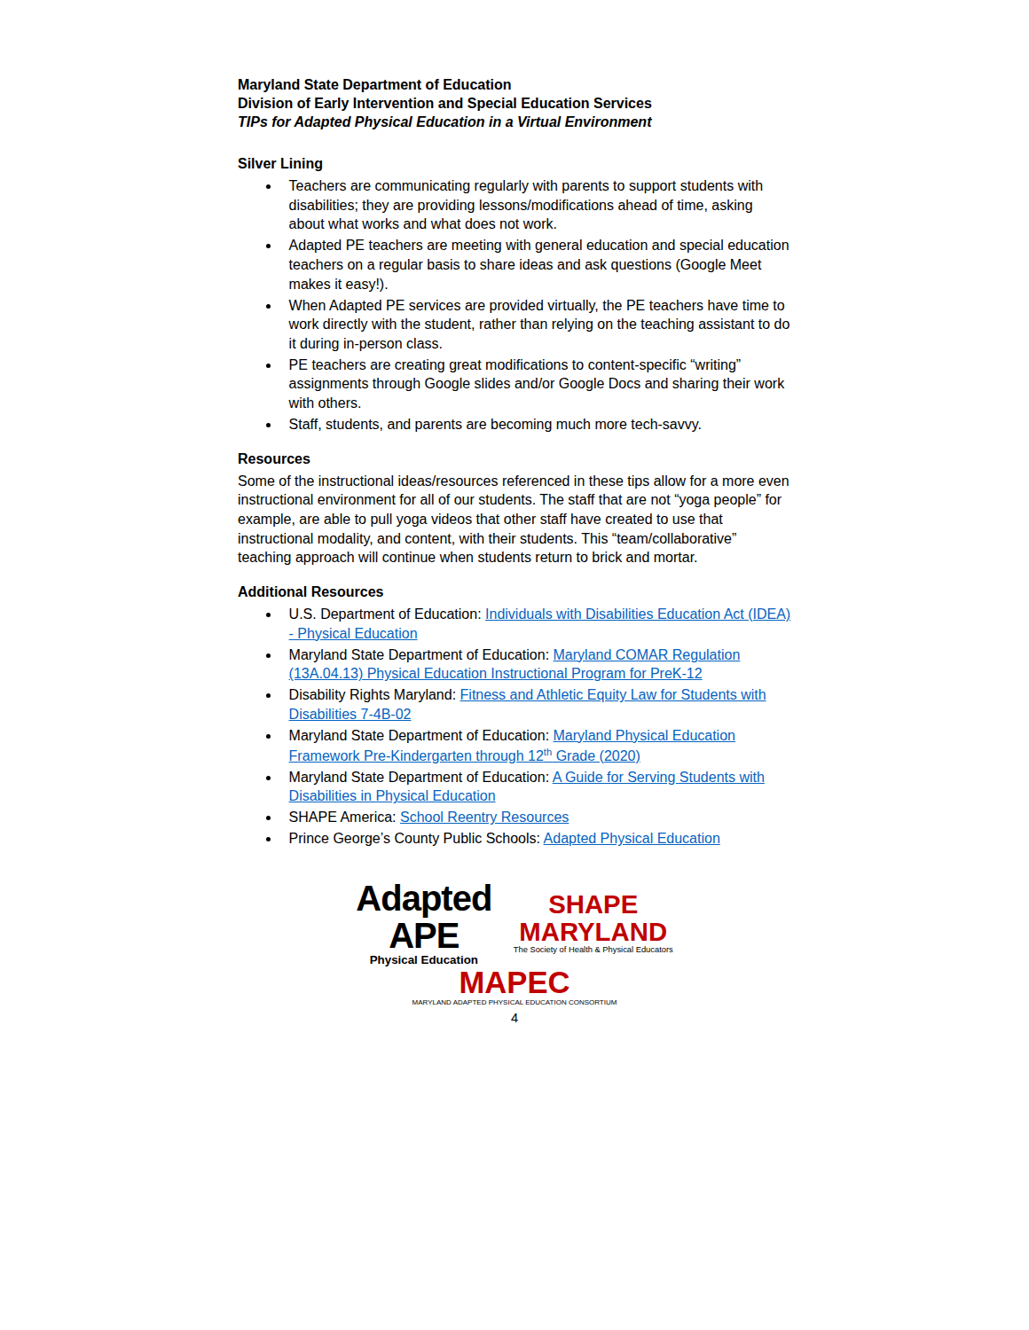Maryland State Department of Education
Division of Early Intervention and Special Education Services
TIPs for Adapted Physical Education in a Virtual Environment
Silver Lining
Teachers are communicating regularly with parents to support students with disabilities; they are providing lessons/modifications ahead of time, asking about what works and what does not work.
Adapted PE teachers are meeting with general education and special education teachers on a regular basis to share ideas and ask questions (Google Meet makes it easy!).
When Adapted PE services are provided virtually, the PE teachers have time to work directly with the student, rather than relying on the teaching assistant to do it during in-person class.
PE teachers are creating great modifications to content-specific “writing” assignments through Google slides and/or Google Docs and sharing their work with others.
Staff, students, and parents are becoming much more tech-savvy.
Resources
Some of the instructional ideas/resources referenced in these tips allow for a more even instructional environment for all of our students. The staff that are not “yoga people” for example, are able to pull yoga videos that other staff have created to use that instructional modality, and content, with their students. This “team/collaborative” teaching approach will continue when students return to brick and mortar.
Additional Resources
U.S. Department of Education: Individuals with Disabilities Education Act (IDEA) - Physical Education
Maryland State Department of Education: Maryland COMAR Regulation (13A.04.13) Physical Education Instructional Program for PreK-12
Disability Rights Maryland: Fitness and Athletic Equity Law for Students with Disabilities 7-4B-02
Maryland State Department of Education: Maryland Physical Education Framework Pre-Kindergarten through 12th Grade (2020)
Maryland State Department of Education: A Guide for Serving Students with Disabilities in Physical Education
SHAPE America: School Reentry Resources
Prince George’s County Public Schools: Adapted Physical Education
Adapted
APE
Physical Education SHAPE
MARYLANDThe Society of Health & Physical Educators MAPECMARYLAND ADAPTED PHYSICAL EDUCATION CONSORTIUM
4